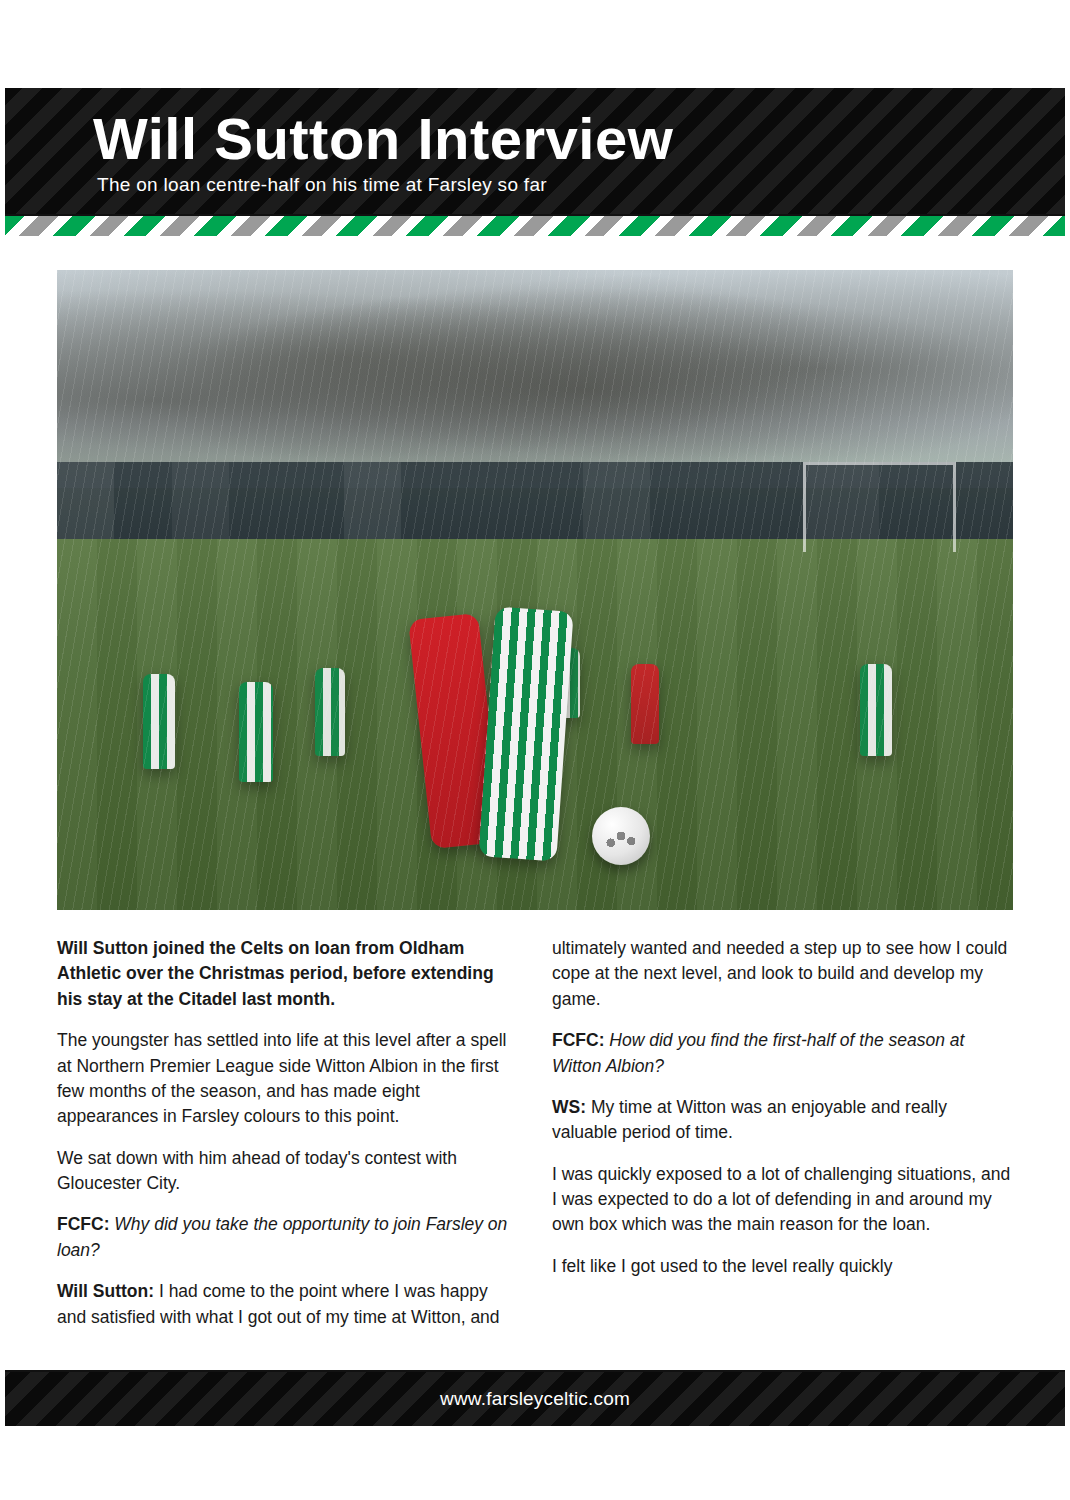Will Sutton Interview
The on loan centre-half on his time at Farsley so far
Will Sutton joined the Celts on loan from Oldham Athletic over the Christmas period, before extending his stay at the Citadel last month.
The youngster has settled into life at this level after a spell at Northern Premier League side Witton Albion in the first few months of the season, and has made eight appearances in Farsley colours to this point.
We sat down with him ahead of today's contest with Gloucester City.
FCFC: Why did you take the opportunity to join Farsley on loan?
Will Sutton: I had come to the point where I was happy and satisfied with what I got out of my time at Witton, and ultimately wanted and needed a step up to see how I could cope at the next level, and look to build and develop my game.
FCFC: How did you find the first-half of the season at Witton Albion?
WS: My time at Witton was an enjoyable and really valuable period of time.
I was quickly exposed to a lot of challenging situations, and I was expected to do a lot of defending in and around my own box which was the main reason for the loan.
I felt like I got used to the level really quickly
www.farsleyceltic.com